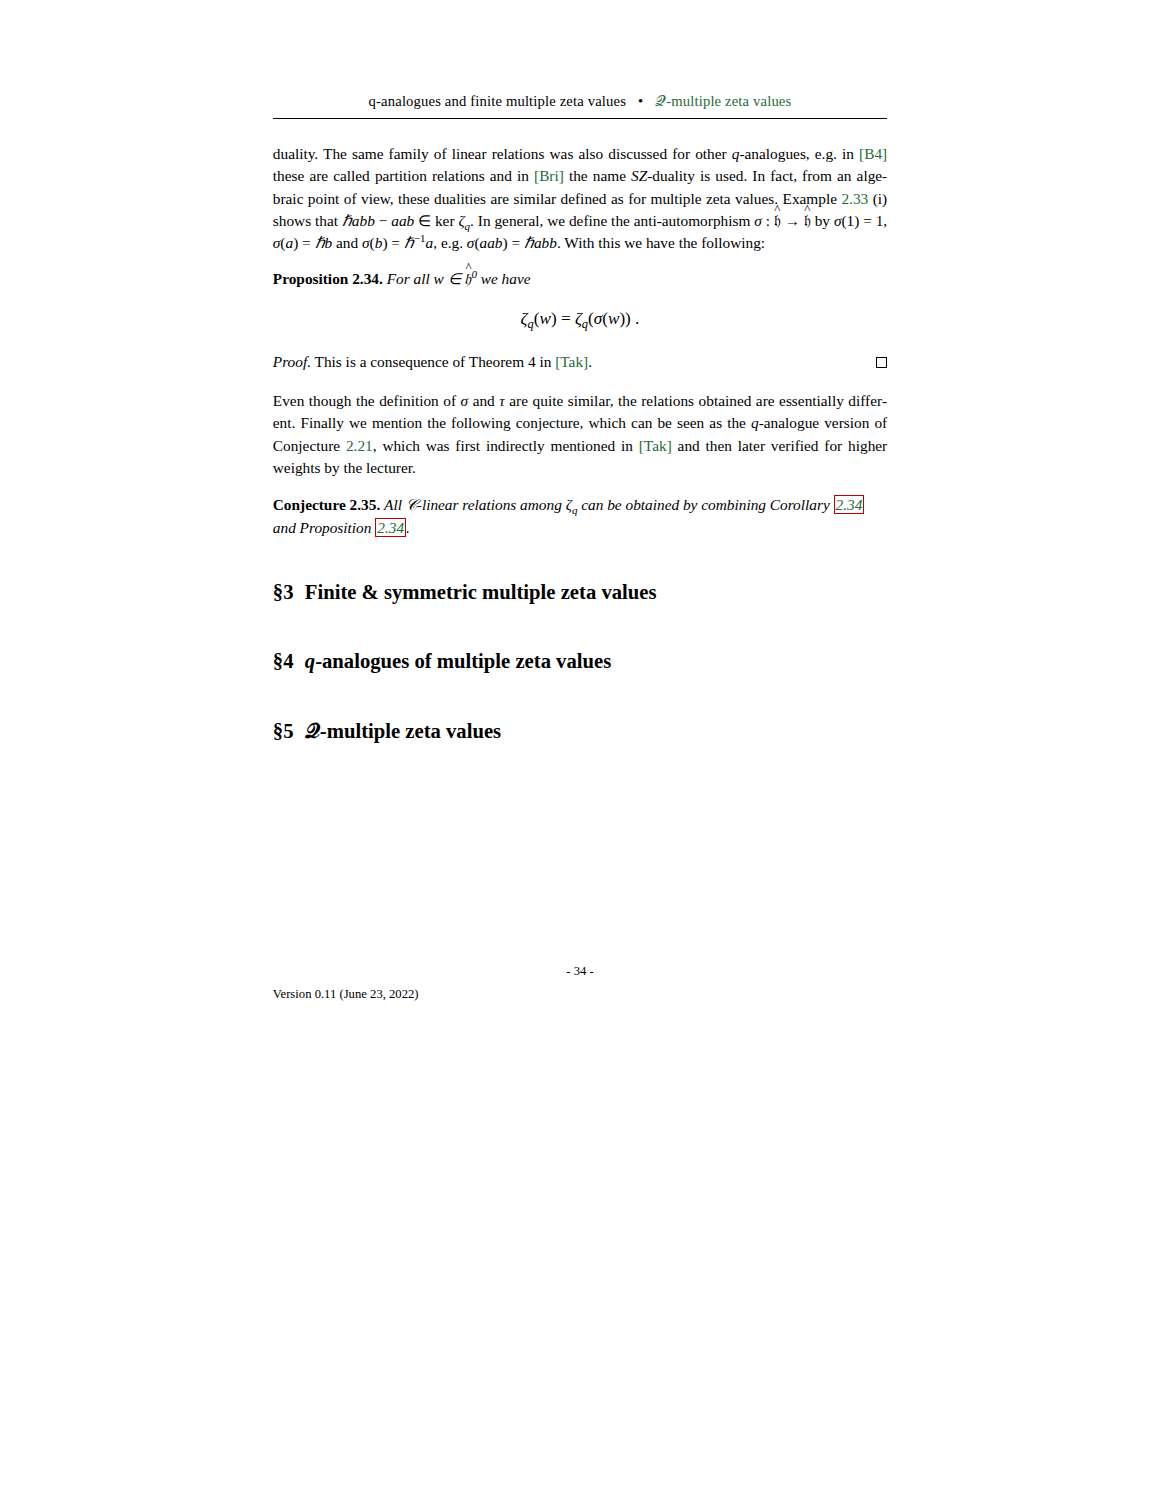q-analogues and finite multiple zeta values • 𝒬-multiple zeta values
duality. The same family of linear relations was also discussed for other q-analogues, e.g. in [B4] these are called partition relations and in [Bri] the name SZ-duality is used. In fact, from an algebraic point of view, these dualities are similar defined as for multiple zeta values. Example 2.33 (i) shows that ℏabb − aab ∈ ker ζq. In general, we define the anti-automorphism σ : ^𝔥 → ^𝔥 by σ(1) = 1, σ(a) = ℏb and σ(b) = ℏ−1a, e.g. σ(aab) = ℏabb. With this we have the following:
Proposition 2.34. For all w ∈ ^𝔥0 we have
ζq(w) = ζq(σ(w)) .
Proof. This is a consequence of Theorem 4 in [Tak].
Even though the definition of σ and τ are quite similar, the relations obtained are essentially different. Finally we mention the following conjecture, which can be seen as the q-analogue version of Conjecture 2.21, which was first indirectly mentioned in [Tak] and then later verified for higher weights by the lecturer.
Conjecture 2.35. All 𝒞-linear relations among ζq can be obtained by combining Corollary 2.34 and Proposition 2.34.
§3 Finite & symmetric multiple zeta values
§4 q-analogues of multiple zeta values
§5 𝒬-multiple zeta values
- 34 -
Version 0.11 (June 23, 2022)